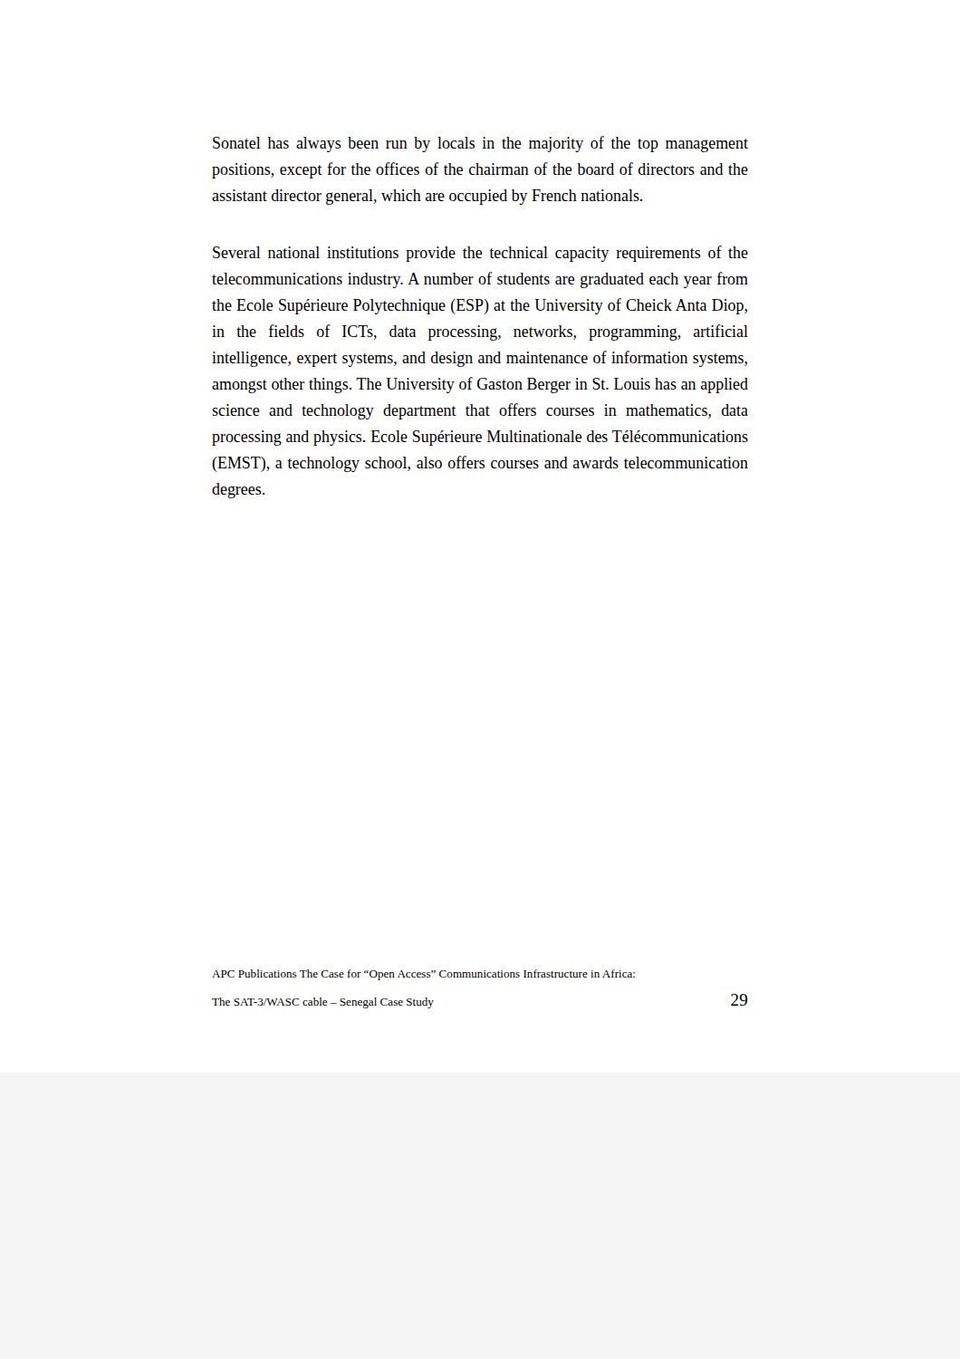Sonatel has always been run by locals in the majority of the top management positions, except for the offices of the chairman of the board of directors and the assistant director general, which are occupied by French nationals.
Several national institutions provide the technical capacity requirements of the telecommunications industry. A number of students are graduated each year from the Ecole Supérieure Polytechnique (ESP) at the University of Cheick Anta Diop, in the fields of ICTs, data processing, networks, programming, artificial intelligence, expert systems, and design and maintenance of information systems, amongst other things. The University of Gaston Berger in St. Louis has an applied science and technology department that offers courses in mathematics, data processing and physics. Ecole Supérieure Multinationale des Télécommunications (EMST), a technology school, also offers courses and awards telecommunication degrees.
APC Publications The Case for “Open Access” Communications Infrastructure in Africa: The SAT-3/WASC cable – Senegal Case Study 29